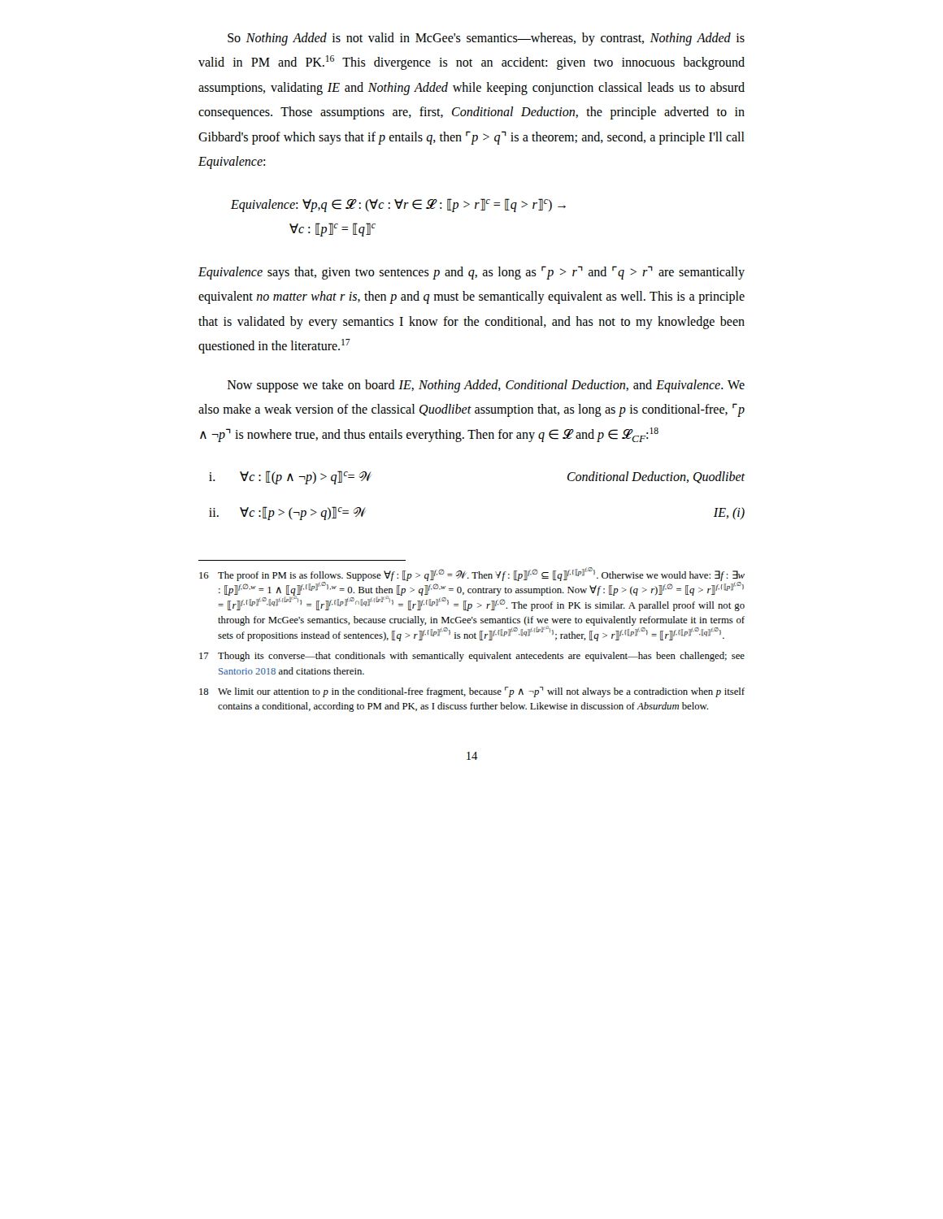So Nothing Added is not valid in McGee's semantics—whereas, by contrast, Nothing Added is valid in PM and PK.16 This divergence is not an accident: given two innocuous background assumptions, validating IE and Nothing Added while keeping conjunction classical leads us to absurd consequences. Those assumptions are, first, Conditional Deduction, the principle adverted to in Gibbard's proof which says that if p entails q, then ⌜p > q⌝ is a theorem; and, second, a principle I'll call Equivalence:
Equivalence: ∀p,q ∈ 𝓛 : (∀c : ∀r ∈ 𝓛 : ⟦p > r⟧c = ⟦q > r⟧c) →
∀c : ⟦p⟧c = ⟦q⟧c
Equivalence says that, given two sentences p and q, as long as ⌜p > r⌝ and ⌜q > r⌝ are semantically equivalent no matter what r is, then p and q must be semantically equivalent as well. This is a principle that is validated by every semantics I know for the conditional, and has not to my knowledge been questioned in the literature.17
Now suppose we take on board IE, Nothing Added, Conditional Deduction, and Equivalence. We also make a weak version of the classical Quodlibet assumption that, as long as p is conditional-free, ⌜p ∧ ¬p⌝ is nowhere true, and thus entails everything. Then for any q ∈ 𝓛 and p ∈ 𝓛CF:18
i. ∀c : ⟦(p ∧ ¬p) > q⟧c= 𝒲 Conditional Deduction, Quodlibet
ii. ∀c :⟦p > (¬p > q)⟧c= 𝒲 IE, (i)
16 The proof in PM is as follows. Suppose ∀f : ⟦p > q⟧f,∅ = 𝒲. Then ∀f : ⟦p⟧f,∅ ⊆ ⟦q⟧f,{⟦p⟧f,∅}. Otherwise we would have: ∃f : ∃w : ⟦p⟧f,∅,w = 1 ∧ ⟦q⟧f,{⟦p⟧f,∅},w = 0. But then ⟦p > q⟧f,∅,w = 0, contrary to assumption. Now ∀f : ⟦p > (q > r)⟧f,∅ = ⟦q > r⟧f,{⟦p⟧f,∅} = ⟦r⟧f,{⟦p⟧f,∅,⟦q⟧f,{⟦p⟧f,∅}} = ⟦r⟧f,{⟦p⟧f,∅∩⟦q⟧f,{⟦p⟧f,∅}} = ⟦r⟧f,{⟦p⟧f,∅} = ⟦p > r⟧f,∅. The proof in PK is similar. A parallel proof will not go through for McGee's semantics, because crucially, in McGee's semantics (if we were to equivalently reformulate it in terms of sets of propositions instead of sentences), ⟦q > r⟧f,{⟦p⟧f,∅} is not ⟦r⟧f,{⟦p⟧f,∅,⟦q⟧f,{⟦p⟧f,∅}}; rather, ⟦q > r⟧f,{⟦p⟧f,∅} = ⟦r⟧f,{⟦p⟧f,∅,⟦q⟧f,∅}.
17 Though its converse—that conditionals with semantically equivalent antecedents are equivalent—has been challenged; see Santorio 2018 and citations therein.
18 We limit our attention to p in the conditional-free fragment, because ⌜p ∧ ¬p⌝ will not always be a contradiction when p itself contains a conditional, according to PM and PK, as I discuss further below. Likewise in discussion of Absurdum below.
14